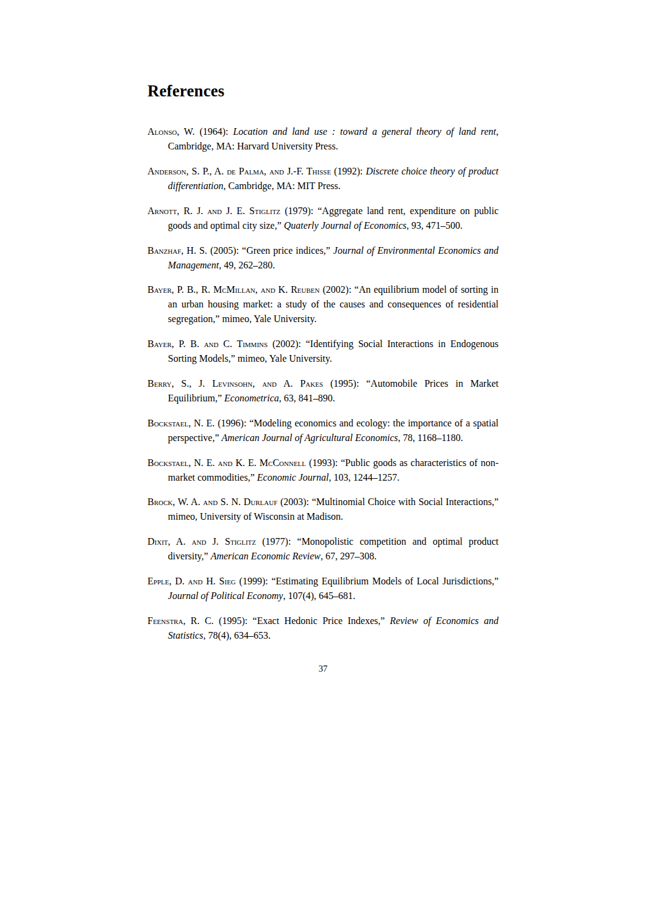References
Alonso, W. (1964): Location and land use : toward a general theory of land rent, Cambridge, MA: Harvard University Press.
Anderson, S. P., A. de Palma, and J.-F. Thisse (1992): Discrete choice theory of product differentiation, Cambridge, MA: MIT Press.
Arnott, R. J. and J. E. Stiglitz (1979): “Aggregate land rent, expenditure on public goods and optimal city size,” Quaterly Journal of Economics, 93, 471–500.
Banzhaf, H. S. (2005): “Green price indices,” Journal of Environmental Economics and Management, 49, 262–280.
Bayer, P. B., R. McMillan, and K. Reuben (2002): “An equilibrium model of sorting in an urban housing market: a study of the causes and consequences of residential segregation,” mimeo, Yale University.
Bayer, P. B. and C. Timmins (2002): “Identifying Social Interactions in Endogenous Sorting Models,” mimeo, Yale University.
Berry, S., J. Levinsohn, and A. Pakes (1995): “Automobile Prices in Market Equilibrium,” Econometrica, 63, 841–890.
Bockstael, N. E. (1996): “Modeling economics and ecology: the importance of a spatial perspective,” American Journal of Agricultural Economics, 78, 1168–1180.
Bockstael, N. E. and K. E. McConnell (1993): “Public goods as characteristics of non-market commodities,” Economic Journal, 103, 1244–1257.
Brock, W. A. and S. N. Durlauf (2003): “Multinomial Choice with Social Interactions,” mimeo, University of Wisconsin at Madison.
Dixit, A. and J. Stiglitz (1977): “Monopolistic competition and optimal product diversity,” American Economic Review, 67, 297–308.
Epple, D. and H. Sieg (1999): “Estimating Equilibrium Models of Local Jurisdictions,” Journal of Political Economy, 107(4), 645–681.
Feenstra, R. C. (1995): “Exact Hedonic Price Indexes,” Review of Economics and Statistics, 78(4), 634–653.
37